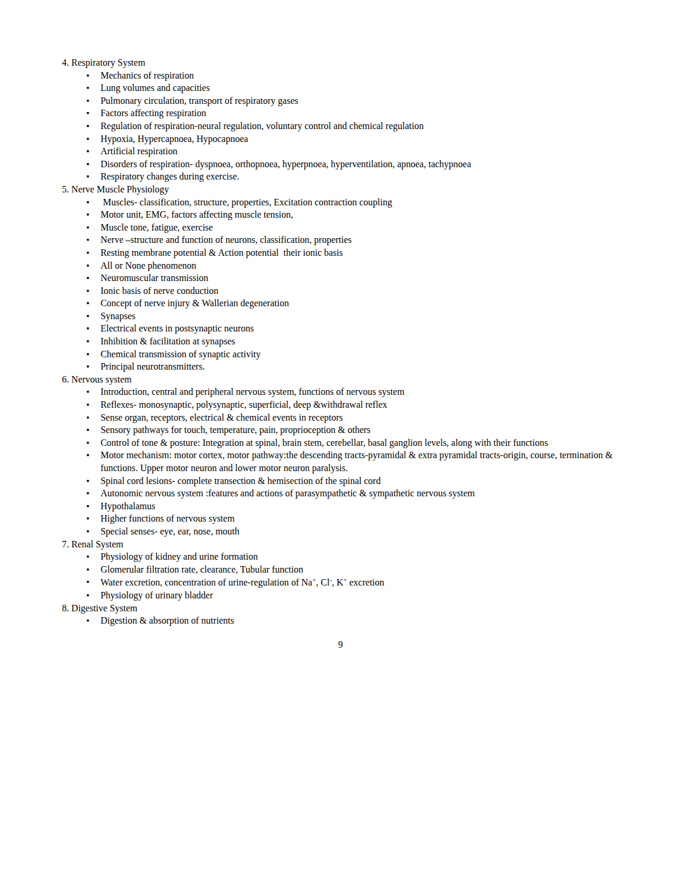4. Respiratory System
Mechanics of respiration
Lung volumes and capacities
Pulmonary circulation, transport of respiratory gases
Factors affecting respiration
Regulation of respiration-neural regulation, voluntary control and chemical regulation
Hypoxia, Hypercapnoea, Hypocapnoea
Artificial respiration
Disorders of respiration- dyspnoea, orthopnoea, hyperpnoea, hyperventilation, apnoea, tachypnoea
Respiratory changes during exercise.
5. Nerve Muscle Physiology
Muscles- classification, structure, properties, Excitation contraction coupling
Motor unit, EMG, factors affecting muscle tension,
Muscle tone, fatigue, exercise
Nerve –structure and function of neurons, classification, properties
Resting membrane potential & Action potential their ionic basis
All or None phenomenon
Neuromuscular transmission
Ionic basis of nerve conduction
Concept of nerve injury & Wallerian degeneration
Synapses
Electrical events in postsynaptic neurons
Inhibition & facilitation at synapses
Chemical transmission of synaptic activity
Principal neurotransmitters.
6. Nervous system
Introduction, central and peripheral nervous system, functions of nervous system
Reflexes- monosynaptic, polysynaptic, superficial, deep &withdrawal reflex
Sense organ, receptors, electrical & chemical events in receptors
Sensory pathways for touch, temperature, pain, proprioception & others
Control of tone & posture: Integration at spinal, brain stem, cerebellar, basal ganglion levels, along with their functions
Motor mechanism: motor cortex, motor pathway:the descending tracts-pyramidal & extra pyramidal tracts-origin, course, termination & functions. Upper motor neuron and lower motor neuron paralysis.
Spinal cord lesions- complete transection & hemisection of the spinal cord
Autonomic nervous system :features and actions of parasympathetic & sympathetic nervous system
Hypothalamus
Higher functions of nervous system
Special senses- eye, ear, nose, mouth
7. Renal System
Physiology of kidney and urine formation
Glomerular filtration rate, clearance, Tubular function
Water excretion, concentration of urine-regulation of Na+, Cl-, K+ excretion
Physiology of urinary bladder
8. Digestive System
Digestion & absorption of nutrients
9